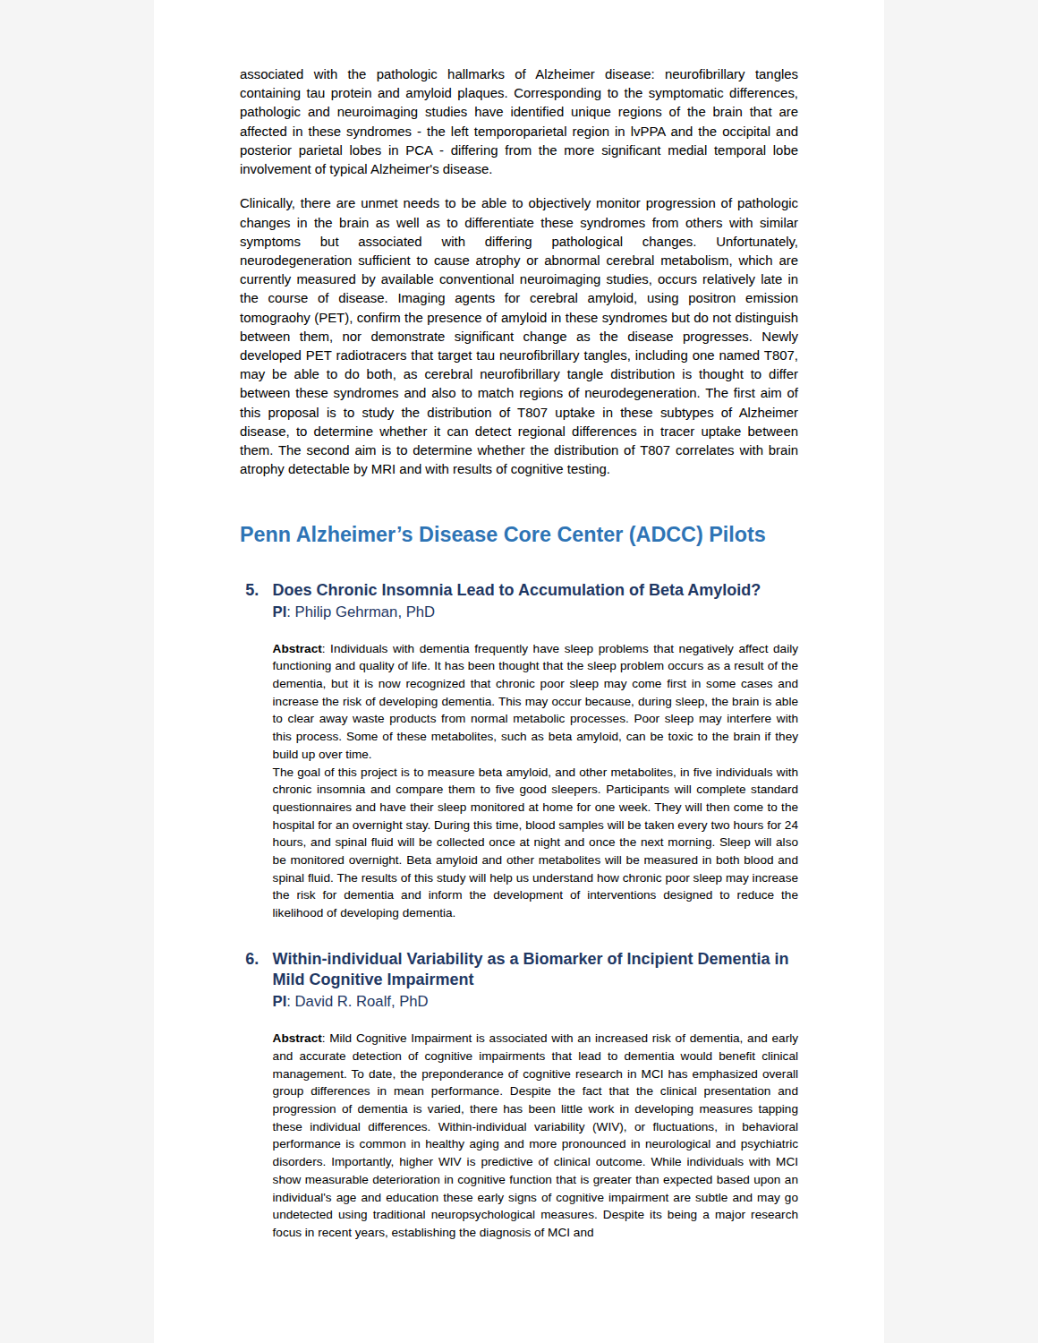associated with the pathologic hallmarks of Alzheimer disease: neurofibrillary tangles containing tau protein and amyloid plaques. Corresponding to the symptomatic differences, pathologic and neuroimaging studies have identified unique regions of the brain that are affected in these syndromes - the left temporoparietal region in lvPPA and the occipital and posterior parietal lobes in PCA - differing from the more significant medial temporal lobe involvement of typical Alzheimer's disease.
Clinically, there are unmet needs to be able to objectively monitor progression of pathologic changes in the brain as well as to differentiate these syndromes from others with similar symptoms but associated with differing pathological changes. Unfortunately, neurodegeneration sufficient to cause atrophy or abnormal cerebral metabolism, which are currently measured by available conventional neuroimaging studies, occurs relatively late in the course of disease. Imaging agents for cerebral amyloid, using positron emission tomograohy (PET), confirm the presence of amyloid in these syndromes but do not distinguish between them, nor demonstrate significant change as the disease progresses. Newly developed PET radiotracers that target tau neurofibrillary tangles, including one named T807, may be able to do both, as cerebral neurofibrillary tangle distribution is thought to differ between these syndromes and also to match regions of neurodegeneration. The first aim of this proposal is to study the distribution of T807 uptake in these subtypes of Alzheimer disease, to determine whether it can detect regional differences in tracer uptake between them. The second aim is to determine whether the distribution of T807 correlates with brain atrophy detectable by MRI and with results of cognitive testing.
Penn Alzheimer’s Disease Core Center (ADCC) Pilots
Does Chronic Insomnia Lead to Accumulation of Beta Amyloid?
PI: Philip Gehrman, PhD
Abstract: Individuals with dementia frequently have sleep problems that negatively affect daily functioning and quality of life. It has been thought that the sleep problem occurs as a result of the dementia, but it is now recognized that chronic poor sleep may come first in some cases and increase the risk of developing dementia. This may occur because, during sleep, the brain is able to clear away waste products from normal metabolic processes. Poor sleep may interfere with this process. Some of these metabolites, such as beta amyloid, can be toxic to the brain if they build up over time.
The goal of this project is to measure beta amyloid, and other metabolites, in five individuals with chronic insomnia and compare them to five good sleepers. Participants will complete standard questionnaires and have their sleep monitored at home for one week. They will then come to the hospital for an overnight stay. During this time, blood samples will be taken every two hours for 24 hours, and spinal fluid will be collected once at night and once the next morning. Sleep will also be monitored overnight. Beta amyloid and other metabolites will be measured in both blood and spinal fluid. The results of this study will help us understand how chronic poor sleep may increase the risk for dementia and inform the development of interventions designed to reduce the likelihood of developing dementia.
Within-individual Variability as a Biomarker of Incipient Dementia in Mild Cognitive Impairment
PI: David R. Roalf, PhD
Abstract: Mild Cognitive Impairment is associated with an increased risk of dementia, and early and accurate detection of cognitive impairments that lead to dementia would benefit clinical management. To date, the preponderance of cognitive research in MCI has emphasized overall group differences in mean performance. Despite the fact that the clinical presentation and progression of dementia is varied, there has been little work in developing measures tapping these individual differences. Within-individual variability (WIV), or fluctuations, in behavioral performance is common in healthy aging and more pronounced in neurological and psychiatric disorders. Importantly, higher WIV is predictive of clinical outcome. While individuals with MCI show measurable deterioration in cognitive function that is greater than expected based upon an individual's age and education these early signs of cognitive impairment are subtle and may go undetected using traditional neuropsychological measures. Despite its being a major research focus in recent years, establishing the diagnosis of MCI and